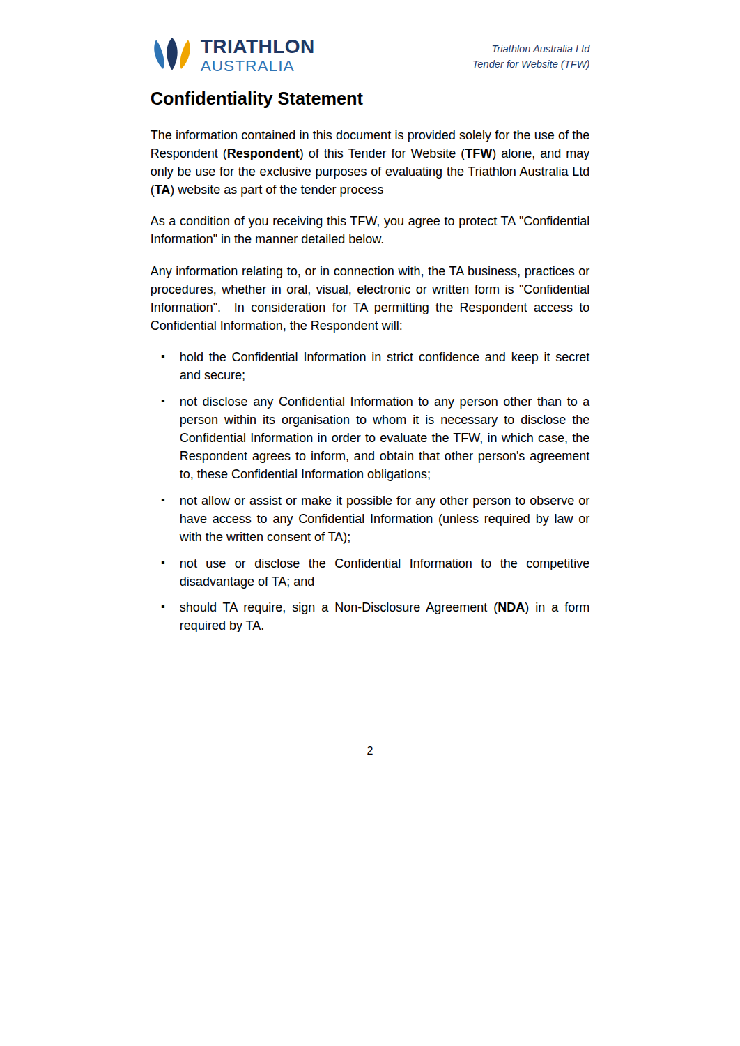TRIATHLON AUSTRALIA
Triathlon Australia Ltd
Tender for Website (TFW)
Confidentiality Statement
The information contained in this document is provided solely for the use of the Respondent (Respondent) of this Tender for Website (TFW) alone, and may only be use for the exclusive purposes of evaluating the Triathlon Australia Ltd (TA) website as part of the tender process
As a condition of you receiving this TFW, you agree to protect TA "Confidential Information" in the manner detailed below.
Any information relating to, or in connection with, the TA business, practices or procedures, whether in oral, visual, electronic or written form is "Confidential Information". In consideration for TA permitting the Respondent access to Confidential Information, the Respondent will:
hold the Confidential Information in strict confidence and keep it secret and secure;
not disclose any Confidential Information to any person other than to a person within its organisation to whom it is necessary to disclose the Confidential Information in order to evaluate the TFW, in which case, the Respondent agrees to inform, and obtain that other person's agreement to, these Confidential Information obligations;
not allow or assist or make it possible for any other person to observe or have access to any Confidential Information (unless required by law or with the written consent of TA);
not use or disclose the Confidential Information to the competitive disadvantage of TA; and
should TA require, sign a Non-Disclosure Agreement (NDA) in a form required by TA.
2